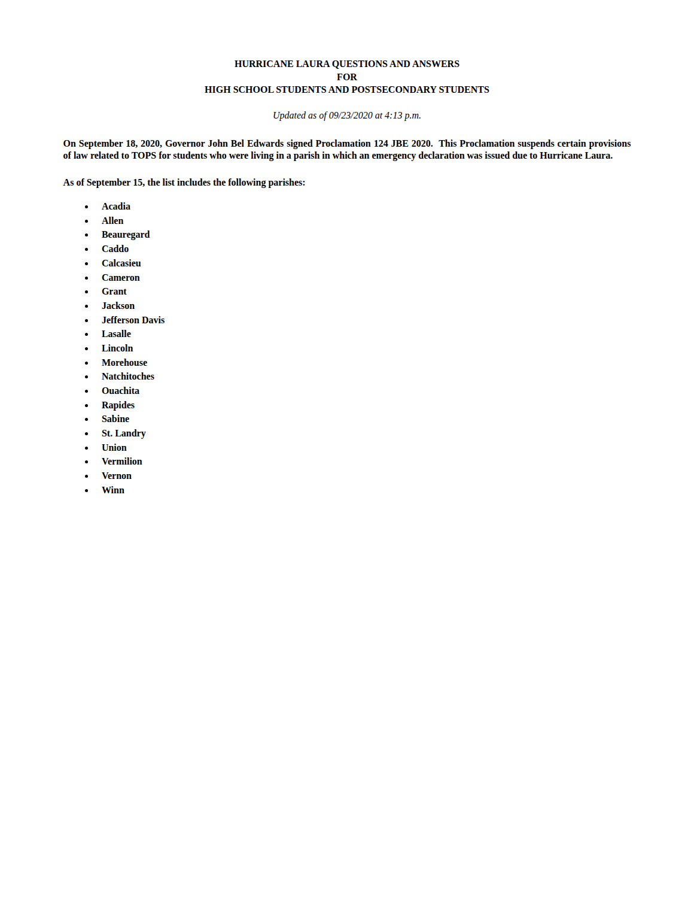Hurricane Laura Questions and Answers
for
High School Students and Postsecondary Students
Updated as of 09/23/2020 at 4:13 p.m.
On September 18, 2020, Governor John Bel Edwards signed Proclamation 124 JBE 2020. This Proclamation suspends certain provisions of law related to TOPS for students who were living in a parish in which an emergency declaration was issued due to Hurricane Laura.
As of September 15, the list includes the following parishes:
Acadia
Allen
Beauregard
Caddo
Calcasieu
Cameron
Grant
Jackson
Jefferson Davis
Lasalle
Lincoln
Morehouse
Natchitoches
Ouachita
Rapides
Sabine
St. Landry
Union
Vermilion
Vernon
Winn